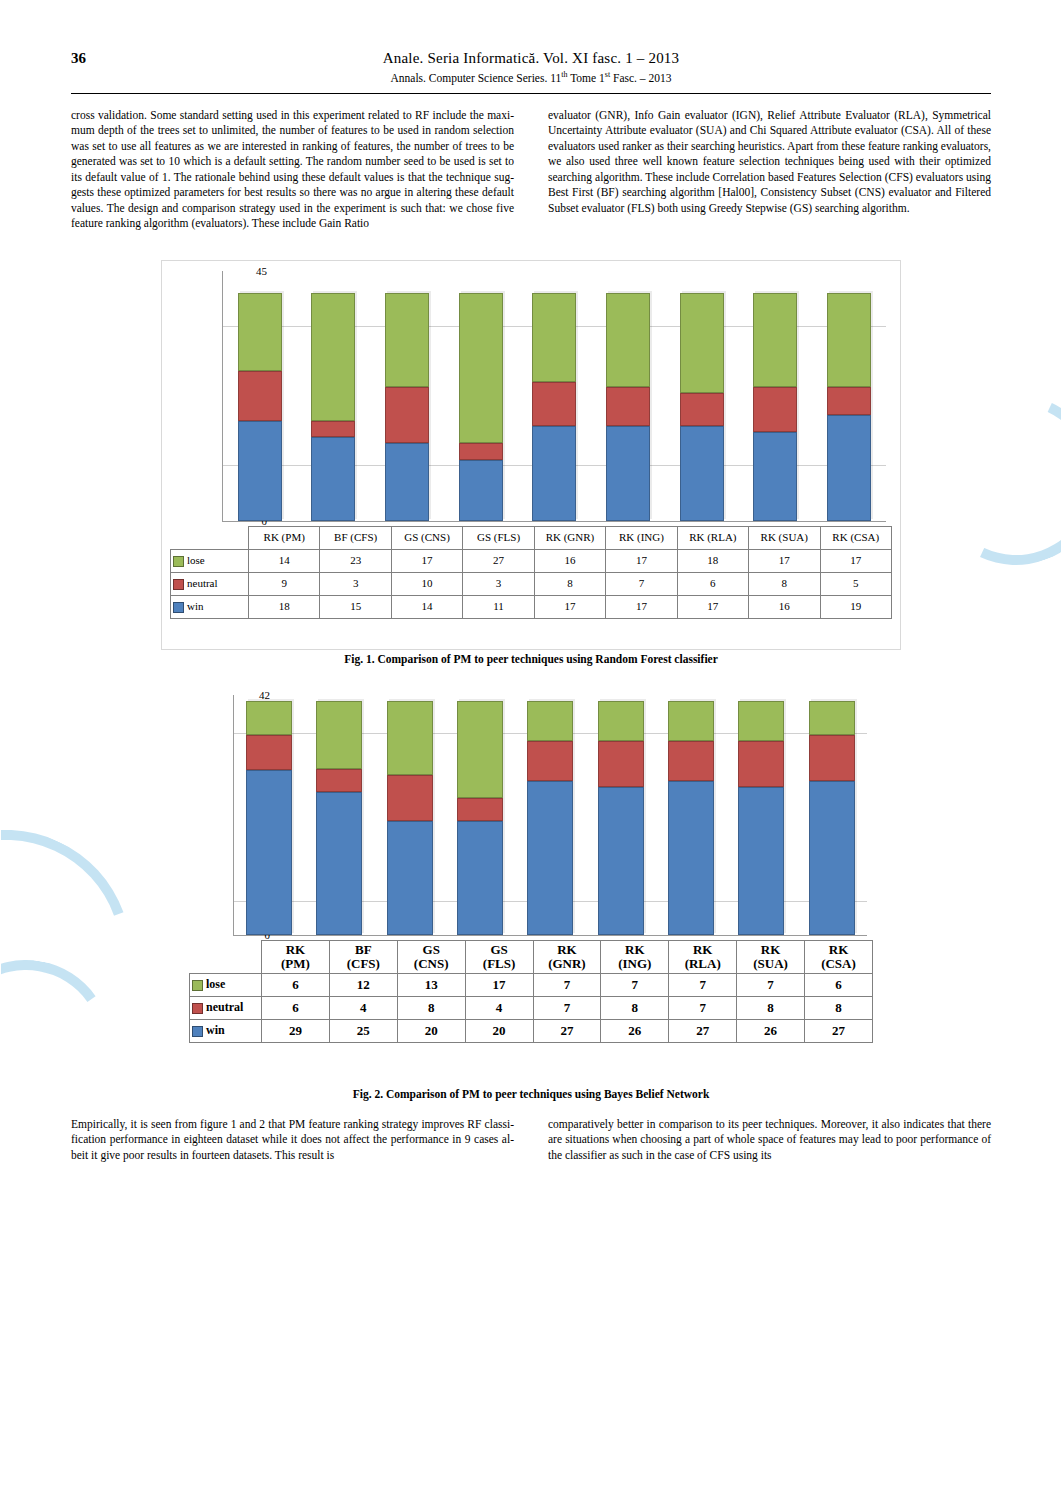36
Anale. Seria Informatică. Vol. XI fasc. 1 – 2013
Annals. Computer Science Series. 11th Tome 1st Fasc. – 2013
cross validation. Some standard setting used in this experiment related to RF include the maximum depth of the trees set to unlimited, the number of features to be used in random selection was set to use all features as we are interested in ranking of features, the number of trees to be generated was set to 10 which is a default setting. The random number seed to be used is set to its default value of 1. The rationale behind using these default values is that the technique suggests these optimized parameters for best results so there was no argue in altering these default values. The design and comparison strategy used in the experiment is such that: we chose five feature ranking algorithm (evaluators). These include Gain Ratio
evaluator (GNR), Info Gain evaluator (IGN), Relief Attribute Evaluator (RLA), Symmetrical Uncertainty Attribute evaluator (SUA) and Chi Squared Attribute evaluator (CSA). All of these evaluators used ranker as their searching heuristics. Apart from these feature ranking evaluators, we also used three well known feature selection techniques being used with their optimized searching algorithm. These include Correlation based Features Selection (CFS) evaluators using Best First (BF) searching algorithm [Hal00], Consistency Subset (CNS) evaluator and Filtered Subset evaluator (FLS) both using Greedy Stepwise (GS) searching algorithm.
45 40 35 30 25 20 15 10 5 0
| | RK (PM) | BF (CFS) | GS (CNS) | GS (FLS) | RK (GNR) | RK (ING) | RK (RLA) | RK (SUA) | RK (CSA) |
| --- | --- | --- | --- | --- | --- | --- | --- | --- | --- |
| lose | 14 | 23 | 17 | 27 | 16 | 17 | 18 | 17 | 17 |
| neutral | 9 | 3 | 10 | 3 | 8 | 7 | 6 | 8 | 5 |
| win | 18 | 15 | 14 | 11 | 17 | 17 | 17 | 16 | 19 |
Fig. 1. Comparison of PM to peer techniques using Random Forest classifier
42 36 30 24 18 12 6 0
| | RK (PM) | BF (CFS) | GS (CNS) | GS (FLS) | RK (GNR) | RK (ING) | RK (RLA) | RK (SUA) | RK (CSA) |
| --- | --- | --- | --- | --- | --- | --- | --- | --- | --- |
| lose | 6 | 12 | 13 | 17 | 7 | 7 | 7 | 7 | 6 |
| neutral | 6 | 4 | 8 | 4 | 7 | 8 | 7 | 8 | 8 |
| win | 29 | 25 | 20 | 20 | 27 | 26 | 27 | 26 | 27 |
Fig. 2. Comparison of PM to peer techniques using Bayes Belief Network
Empirically, it is seen from figure 1 and 2 that PM feature ranking strategy improves RF classification performance in eighteen dataset while it does not affect the performance in 9 cases albeit it give poor results in fourteen datasets. This result is
comparatively better in comparison to its peer techniques. Moreover, it also indicates that there are situations when choosing a part of whole space of features may lead to poor performance of the classifier as such in the case of CFS using its